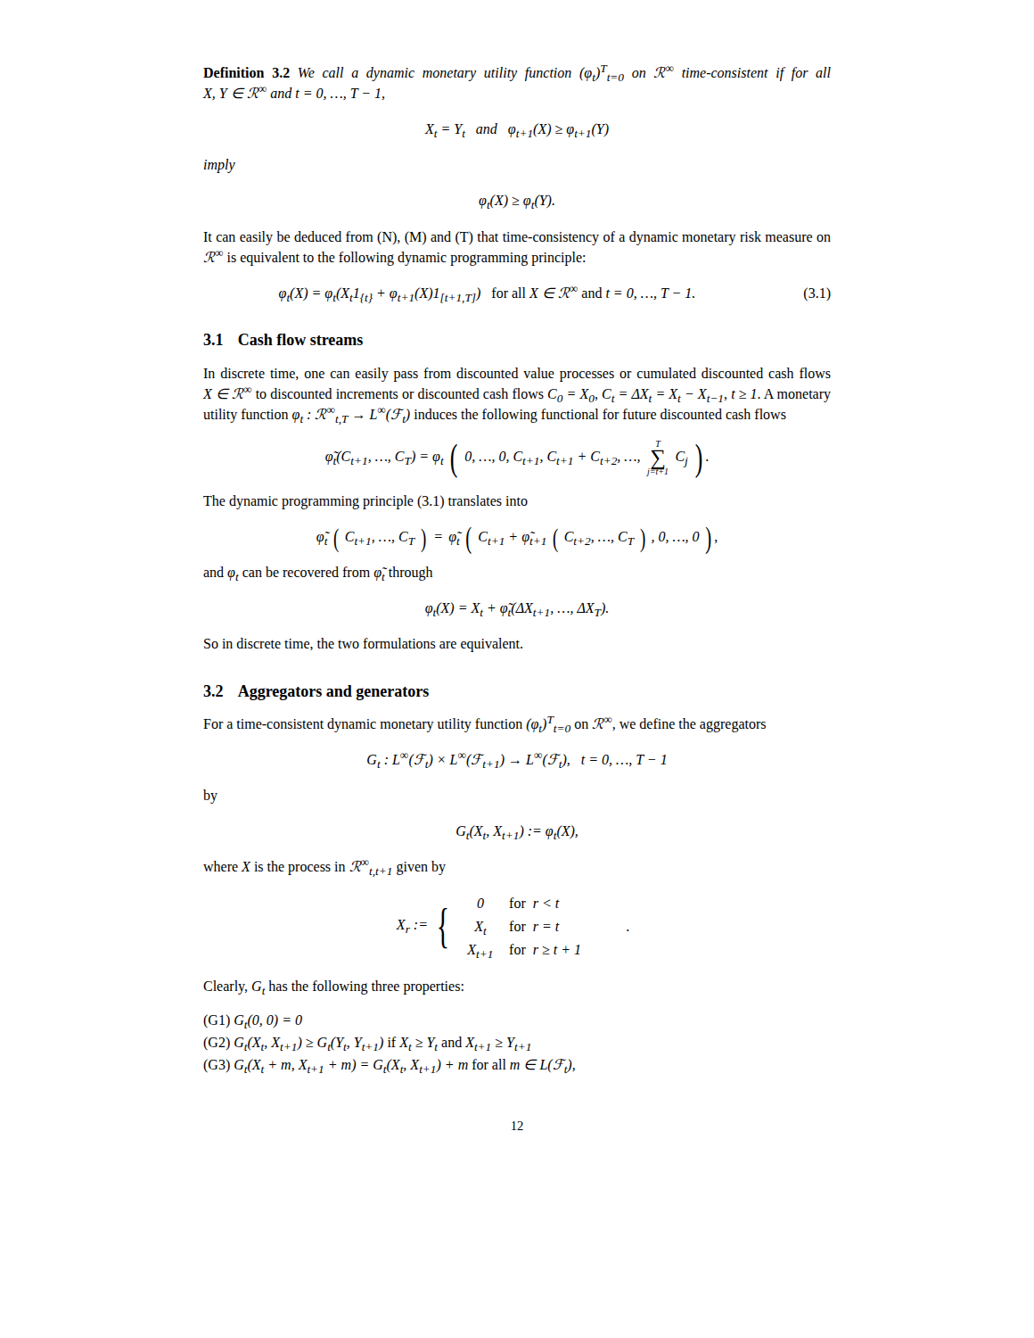Definition 3.2 We call a dynamic monetary utility function (φt)Tt=0 on ℛ∞ time-consistent if for all X, Y ∈ ℛ∞ and t = 0, …, T − 1,
Xt = Yt and φt+1(X) ≥ φt+1(Y)
imply
φt(X) ≥ φt(Y).
It can easily be deduced from (N), (M) and (T) that time-consistency of a dynamic monetary risk measure on ℛ∞ is equivalent to the following dynamic programming principle:
φt(X) = φt(Xt1{t} + φt+1(X)1[t+1,T]) for all X ∈ ℛ∞ and t = 0, …, T − 1.
(3.1)
3.1 Cash flow streams
In discrete time, one can easily pass from discounted value processes or cumulated discounted cash flows X ∈ ℛ∞ to discounted increments or discounted cash flows C0 = X0, Ct = ΔXt = Xt − Xt−1, t ≥ 1. A monetary utility function φt : ℛ∞t,T → L∞(ℱt) induces the following functional for future discounted cash flows
φ̃t(Ct+1, …, CT) = φt ( 0, …, 0, Ct+1, Ct+1 + Ct+2, …, T∑j=t+1 Cj ).
The dynamic programming principle (3.1) translates into
φ̃t ( Ct+1, …, CT ) = φ̃t ( Ct+1 + φ̃t+1 ( Ct+2, …, CT ) , 0, …, 0 ),
and φt can be recovered from φ̃t through
φt(X) = Xt + φ̃t(ΔXt+1, …, ΔXT).
So in discrete time, the two formulations are equivalent.
3.2 Aggregators and generators
For a time-consistent dynamic monetary utility function (φt)Tt=0 on ℛ∞, we define the aggregators
Gt : L∞(ℱt) × L∞(ℱt+1) → L∞(ℱt), t = 0, …, T − 1
by
Gt(Xt, Xt+1) := φt(X),
where X is the process in ℛ∞t,t+1 given by
Xr := {
| 0 | for r < t | . |
| X t | for r = t |
| X t+1 | for r ≥ t + 1 |
Clearly, Gt has the following three properties:
(G1) Gt(0, 0) = 0
(G2) Gt(Xt, Xt+1) ≥ Gt(Yt, Yt+1) if Xt ≥ Yt and Xt+1 ≥ Yt+1
(G3) Gt(Xt + m, Xt+1 + m) = Gt(Xt, Xt+1) + m for all m ∈ L(ℱt),
12